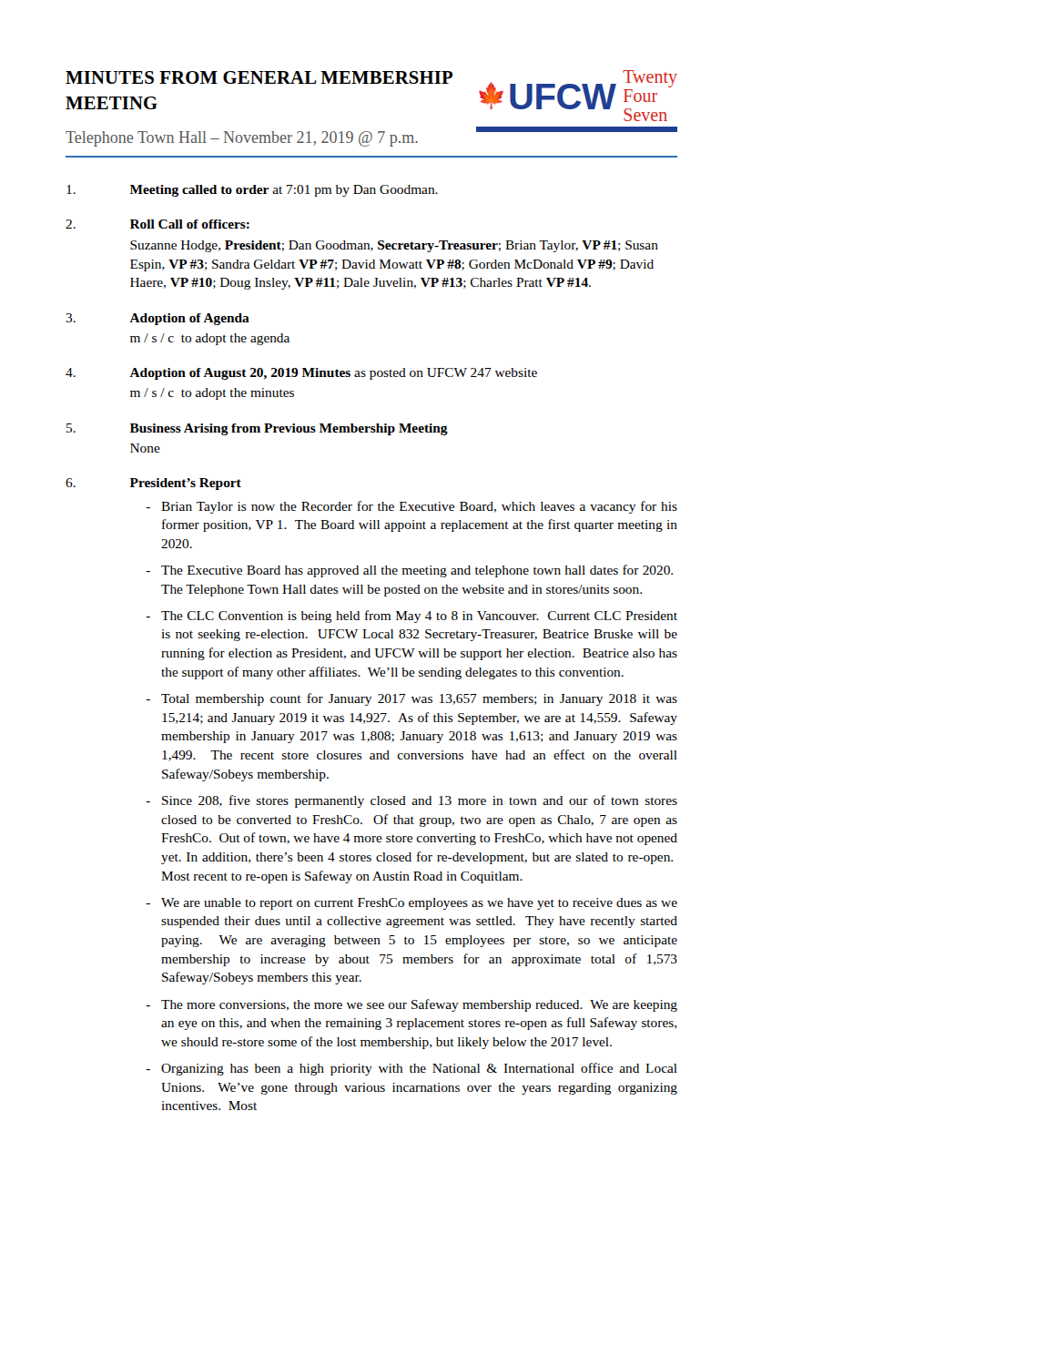MINUTES FROM GENERAL MEMBERSHIP MEETING
Telephone Town Hall – November 21, 2019 @ 7 p.m.
🍁UFCW Twenty
Four
Seven
Meeting called to order at 7:01 pm by Dan Goodman.
Roll Call of officers:
Suzanne Hodge, President; Dan Goodman, Secretary-Treasurer; Brian Taylor, VP #1; Susan Espin, VP #3; Sandra Geldart VP #7; David Mowatt VP #8; Gorden McDonald VP #9; David Haere, VP #10; Doug Insley, VP #11; Dale Juvelin, VP #13; Charles Pratt VP #14.
Adoption of Agenda
m / s / c to adopt the agenda
Adoption of August 20, 2019 Minutes as posted on UFCW 247 website
m / s / c to adopt the minutes
Business Arising from Previous Membership Meeting
None
President’s Report
Brian Taylor is now the Recorder for the Executive Board, which leaves a vacancy for his former position, VP 1. The Board will appoint a replacement at the first quarter meeting in 2020.
The Executive Board has approved all the meeting and telephone town hall dates for 2020. The Telephone Town Hall dates will be posted on the website and in stores/units soon.
The CLC Convention is being held from May 4 to 8 in Vancouver. Current CLC President is not seeking re-election. UFCW Local 832 Secretary-Treasurer, Beatrice Bruske will be running for election as President, and UFCW will be support her election. Beatrice also has the support of many other affiliates. We’ll be sending delegates to this convention.
Total membership count for January 2017 was 13,657 members; in January 2018 it was 15,214; and January 2019 it was 14,927. As of this September, we are at 14,559. Safeway membership in January 2017 was 1,808; January 2018 was 1,613; and January 2019 was 1,499. The recent store closures and conversions have had an effect on the overall Safeway/Sobeys membership.
Since 208, five stores permanently closed and 13 more in town and our of town stores closed to be converted to FreshCo. Of that group, two are open as Chalo, 7 are open as FreshCo. Out of town, we have 4 more store converting to FreshCo, which have not opened yet. In addition, there’s been 4 stores closed for re-development, but are slated to re-open. Most recent to re-open is Safeway on Austin Road in Coquitlam.
We are unable to report on current FreshCo employees as we have yet to receive dues as we suspended their dues until a collective agreement was settled. They have recently started paying. We are averaging between 5 to 15 employees per store, so we anticipate membership to increase by about 75 members for an approximate total of 1,573 Safeway/Sobeys members this year.
The more conversions, the more we see our Safeway membership reduced. We are keeping an eye on this, and when the remaining 3 replacement stores re-open as full Safeway stores, we should re-store some of the lost membership, but likely below the 2017 level.
Organizing has been a high priority with the National & International office and Local Unions. We’ve gone through various incarnations over the years regarding organizing incentives. Most